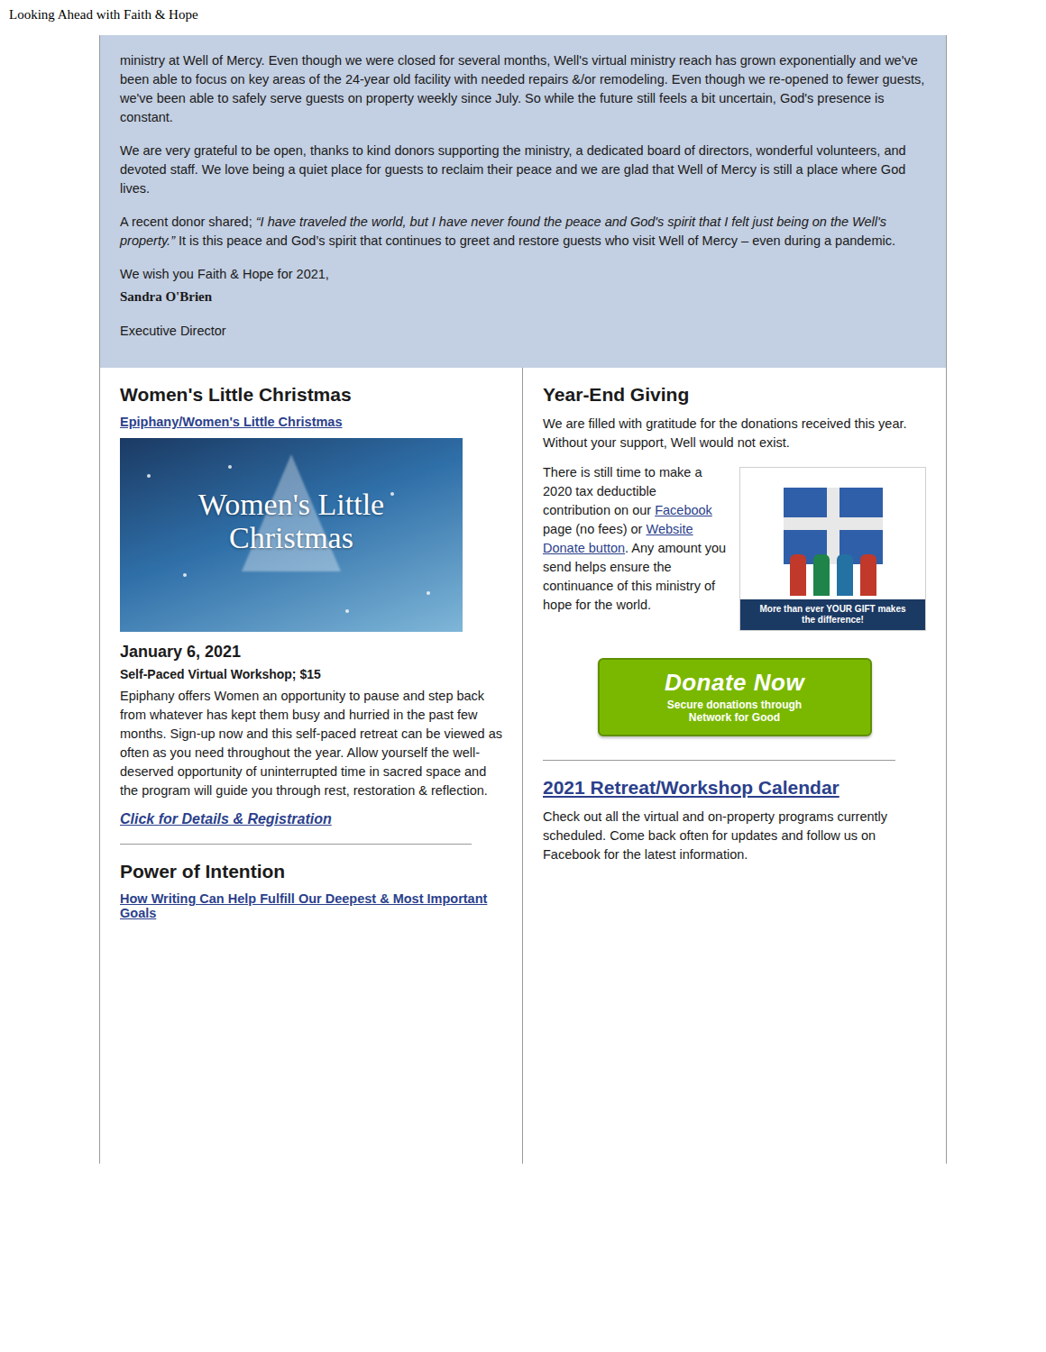Looking Ahead with Faith & Hope
ministry at Well of Mercy. Even though we were closed for several months, Well's virtual ministry reach has grown exponentially and we've been able to focus on key areas of the 24-year old facility with needed repairs &/or remodeling. Even though we re-opened to fewer guests, we've been able to safely serve guests on property weekly since July. So while the future still feels a bit uncertain, God's presence is constant.
We are very grateful to be open, thanks to kind donors supporting the ministry, a dedicated board of directors, wonderful volunteers, and devoted staff. We love being a quiet place for guests to reclaim their peace and we are glad that Well of Mercy is still a place where God lives.
A recent donor shared; “I have traveled the world, but I have never found the peace and God's spirit that I felt just being on the Well's property.” It is this peace and God’s spirit that continues to greet and restore guests who visit Well of Mercy – even during a pandemic.
We wish you Faith & Hope for 2021,
Sandra O'Brien
Executive Director
Women's Little Christmas
Epiphany/Women's Little Christmas
Women's Little
Christmas
January 6, 2021
Self-Paced Virtual Workshop; $15
Epiphany offers Women an opportunity to pause and step back from whatever has kept them busy and hurried in the past few months. Sign-up now and this self-paced retreat can be viewed as often as you need throughout the year. Allow yourself the well-deserved opportunity of uninterrupted time in sacred space and the program will guide you through rest, restoration & reflection.
Click for Details & Registration
Power of Intention
How Writing Can Help Fulfill Our Deepest & Most Important Goals
Year-End Giving
We are filled with gratitude for the donations received this year. Without your support, Well would not exist.
More than ever YOUR GIFT makes
the difference!
There is still time to make a 2020 tax deductible contribution on our Facebook page (no fees) or Website Donate button. Any amount you send helps ensure the continuance of this ministry of hope for the world.
Donate Now Secure donations through
Network for Good
2021 Retreat/Workshop Calendar
Check out all the virtual and on-property programs currently scheduled. Come back often for updates and follow us on Facebook for the latest information.